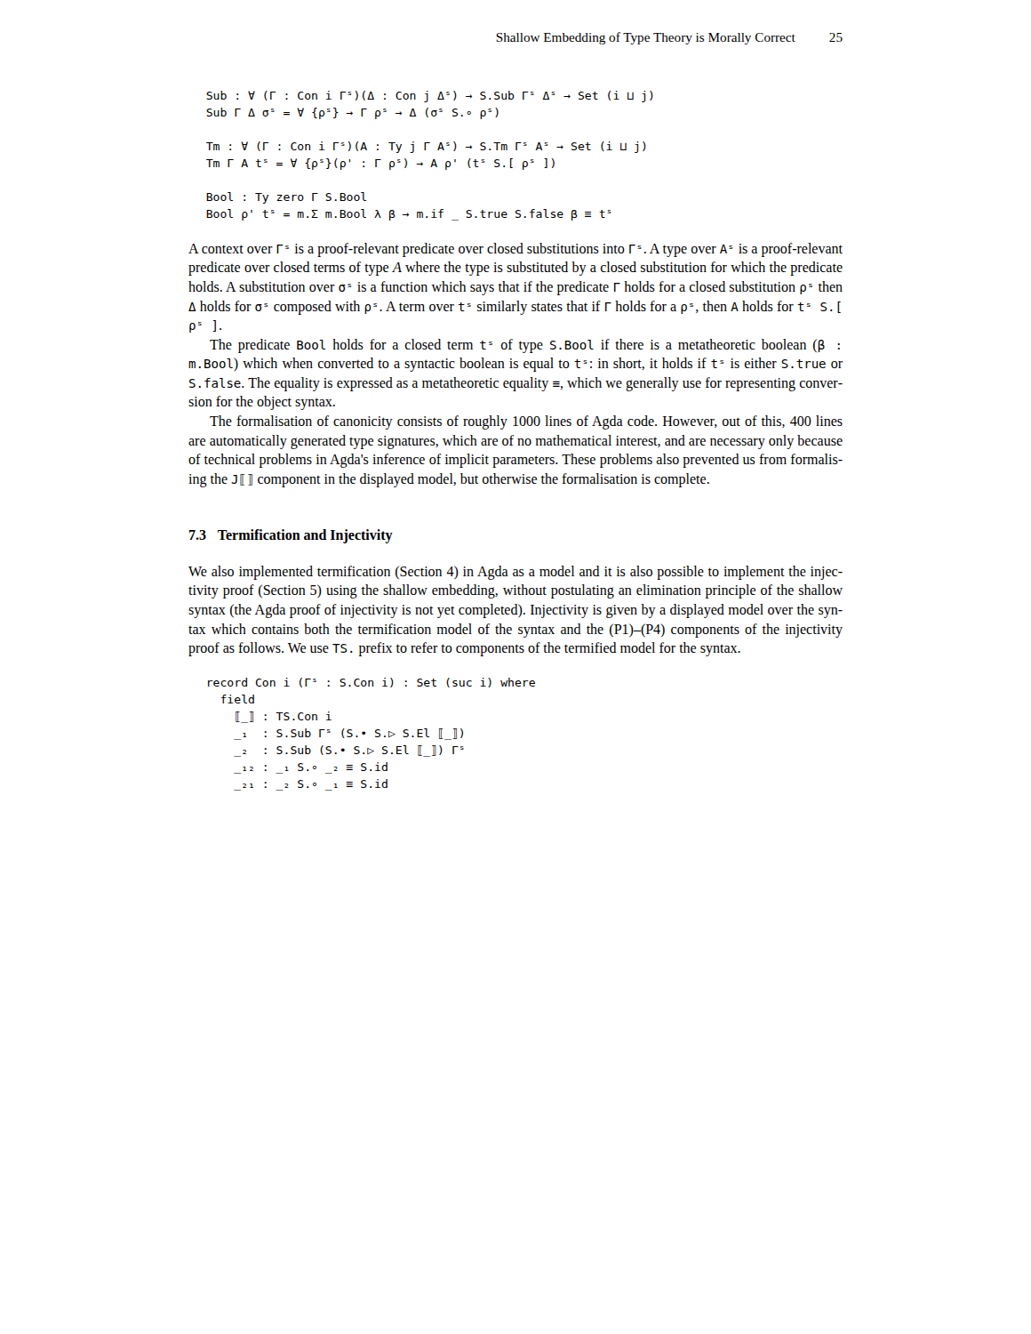Shallow Embedding of Type Theory is Morally Correct 25
Sub : ∀ (Γ : Con i Γˢ)(Δ : Con j Δˢ) → S.Sub Γˢ Δˢ → Set (i ⊔ j)
Sub Γ Δ σˢ = ∀ {ρˢ} → Γ ρˢ → Δ (σˢ S.∘ ρˢ)

Tm : ∀ (Γ : Con i Γˢ)(A : Ty j Γ Aˢ) → S.Tm Γˢ Aˢ → Set (i ⊔ j)
Tm Γ A tˢ = ∀ {ρˢ}(ρ' : Γ ρˢ) → A ρ' (tˢ S.[ ρˢ ])

Bool : Ty zero Γ S.Bool
Bool ρ' tˢ = m.Σ m.Bool λ β → m.if _ S.true S.false β ≡ tˢ
A context over Γˢ is a proof-relevant predicate over closed substitutions into Γˢ. A type over Aˢ is a proof-relevant predicate over closed terms of type A where the type is substituted by a closed substitution for which the predicate holds. A substitution over σˢ is a function which says that if the predicate Γ holds for a closed substitution ρˢ then Δ holds for σˢ composed with ρˢ. A term over tˢ similarly states that if Γ holds for a ρˢ, then A holds for tˢ S.[ ρˢ ].
The predicate Bool holds for a closed term tˢ of type S.Bool if there is a metatheoretic boolean (β : m.Bool) which when converted to a syntactic boolean is equal to tˢ: in short, it holds if tˢ is either S.true or S.false. The equality is expressed as a metatheoretic equality ≡, which we generally use for representing conversion for the object syntax.
The formalisation of canonicity consists of roughly 1000 lines of Agda code. However, out of this, 400 lines are automatically generated type signatures, which are of no mathematical interest, and are necessary only because of technical problems in Agda's inference of implicit parameters. These problems also prevented us from formalising the J⟦⟧ component in the displayed model, but otherwise the formalisation is complete.
7.3 Termification and Injectivity
We also implemented termification (Section 4) in Agda as a model and it is also possible to implement the injectivity proof (Section 5) using the shallow embedding, without postulating an elimination principle of the shallow syntax (the Agda proof of injectivity is not yet completed). Injectivity is given by a displayed model over the syntax which contains both the termification model of the syntax and the (P1)–(P4) components of the injectivity proof as follows. We use TS. prefix to refer to components of the termified model for the syntax.
record Con i (Γˢ : S.Con i) : Set (suc i) where
  field
    ⟦_⟧ : TS.Con i
    _₁  : S.Sub Γˢ (S.• S.▷ S.El ⟦_⟧)
    _₂  : S.Sub (S.• S.▷ S.El ⟦_⟧) Γˢ
    _₁₂ : _₁ S.∘ _₂ ≡ S.id
    _₂₁ : _₂ S.∘ _₁ ≡ S.id